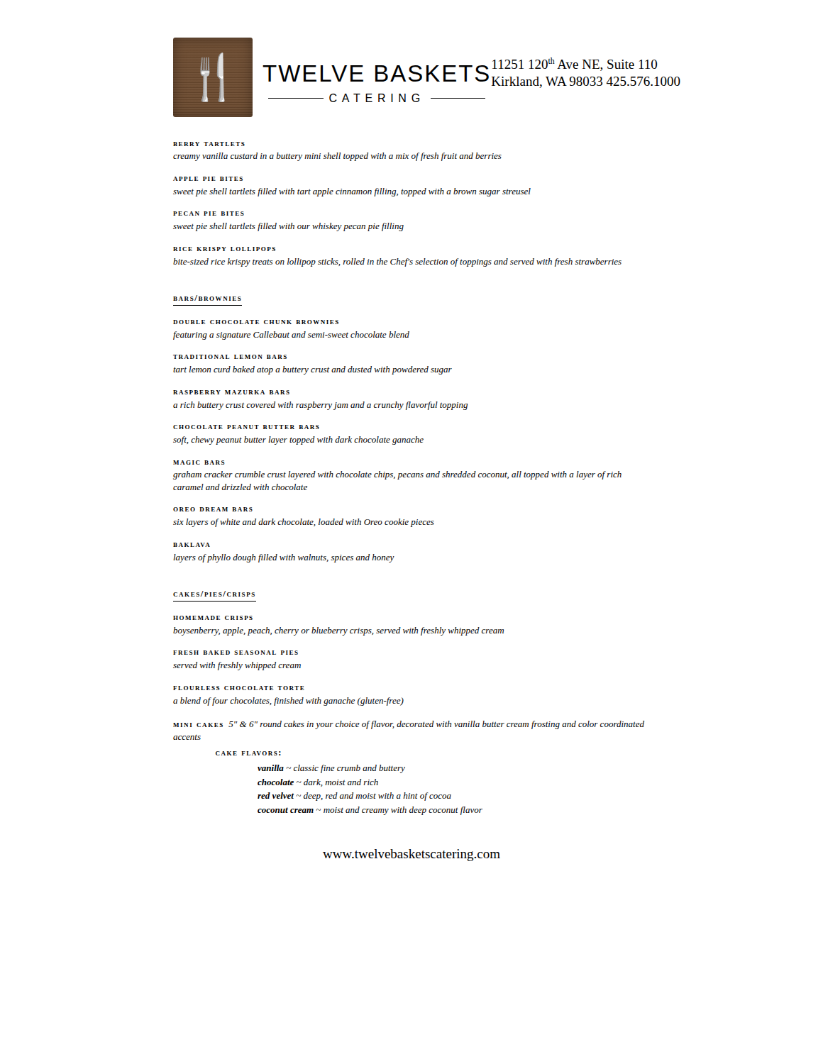TWELVE BASKETS
CATERING
11251 120th Ave NE, Suite 110
Kirkland, WA 98033 425.576.1000
Berry Tartlets
creamy vanilla custard in a buttery mini shell topped with a mix of fresh fruit and berries
Apple Pie Bites
sweet pie shell tartlets filled with tart apple cinnamon filling, topped with a brown sugar streusel
Pecan Pie Bites
sweet pie shell tartlets filled with our whiskey pecan pie filling
Rice Krispy Lollipops
bite-sized rice krispy treats on lollipop sticks, rolled in the Chef's selection of toppings and served with fresh strawberries
Bars/Brownies
Double Chocolate Chunk Brownies
featuring a signature Callebaut and semi-sweet chocolate blend
Traditional Lemon Bars
tart lemon curd baked atop a buttery crust and dusted with powdered sugar
Raspberry Mazurka Bars
a rich buttery crust covered with raspberry jam and a crunchy flavorful topping
Chocolate Peanut Butter Bars
soft, chewy peanut butter layer topped with dark chocolate ganache
Magic Bars
graham cracker crumble crust layered with chocolate chips, pecans and shredded coconut, all topped with a layer of rich caramel and drizzled with chocolate
Oreo Dream Bars
six layers of white and dark chocolate, loaded with Oreo cookie pieces
Baklava
layers of phyllo dough filled with walnuts, spices and honey
Cakes/Pies/Crisps
Homemade Crisps
boysenberry, apple, peach, cherry or blueberry crisps, served with freshly whipped cream
Fresh Baked Seasonal Pies
served with freshly whipped cream
Flourless Chocolate Torte
a blend of four chocolates, finished with ganache (gluten-free)
Mini Cakes 5" & 6" round cakes in your choice of flavor, decorated with vanilla butter cream frosting and color coordinated accents
Cake Flavors:
vanilla ~ classic fine crumb and buttery
chocolate ~ dark, moist and rich
red velvet ~ deep, red and moist with a hint of cocoa
coconut cream ~ moist and creamy with deep coconut flavor
www.twelvebasketscatering.com